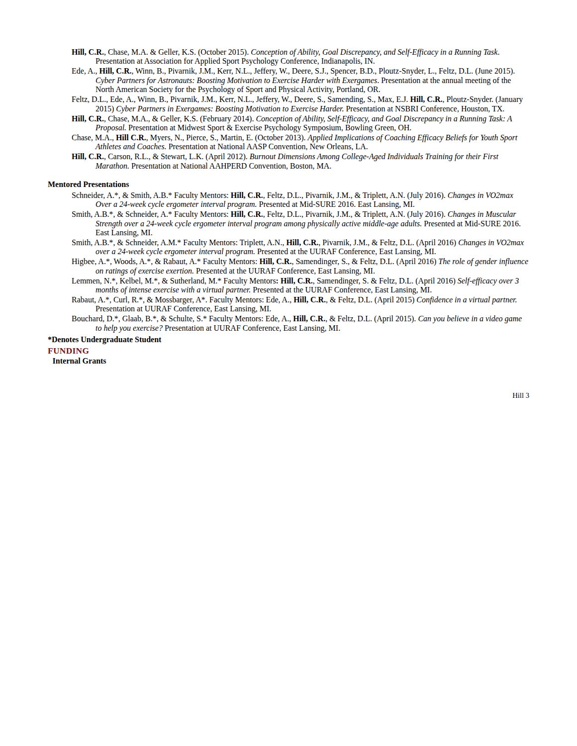Hill, C.R., Chase, M.A. & Geller, K.S. (October 2015). Conception of Ability, Goal Discrepancy, and Self-Efficacy in a Running Task. Presentation at Association for Applied Sport Psychology Conference, Indianapolis, IN.
Ede, A., Hill, C.R., Winn, B., Pivarnik, J.M., Kerr, N.L., Jeffery, W., Deere, S.J., Spencer, B.D., Ploutz-Snyder, L., Feltz, D.L. (June 2015). Cyber Partners for Astronauts: Boosting Motivation to Exercise Harder with Exergames. Presentation at the annual meeting of the North American Society for the Psychology of Sport and Physical Activity, Portland, OR.
Feltz, D.L., Ede, A., Winn, B., Pivarnik, J.M., Kerr, N.L., Jeffery, W., Deere, S., Samending, S., Max, E.J. Hill, C.R., Ploutz-Snyder. (January 2015) Cyber Partners in Exergames: Boosting Motivation to Exercise Harder. Presentation at NSBRI Conference, Houston, TX.
Hill, C.R., Chase, M.A., & Geller, K.S. (February 2014). Conception of Ability, Self-Efficacy, and Goal Discrepancy in a Running Task: A Proposal. Presentation at Midwest Sport & Exercise Psychology Symposium, Bowling Green, OH.
Chase, M.A., Hill C.R., Myers, N., Pierce, S., Martin, E. (October 2013). Applied Implications of Coaching Efficacy Beliefs for Youth Sport Athletes and Coaches. Presentation at National AASP Convention, New Orleans, LA.
Hill, C.R., Carson, R.L., & Stewart, L.K. (April 2012). Burnout Dimensions Among College-Aged Individuals Training for their First Marathon. Presentation at National AAHPERD Convention, Boston, MA.
Mentored Presentations
Schneider, A.*, & Smith, A.B.* Faculty Mentors: Hill, C.R., Feltz, D.L., Pivarnik, J.M., & Triplett, A.N. (July 2016). Changes in VO2max Over a 24-week cycle ergometer interval program. Presented at Mid-SURE 2016. East Lansing, MI.
Smith, A.B.*, & Schneider, A.* Faculty Mentors: Hill, C.R., Feltz, D.L., Pivarnik, J.M., & Triplett, A.N. (July 2016). Changes in Muscular Strength over a 24-week cycle ergometer interval program among physically active middle-age adults. Presented at Mid-SURE 2016. East Lansing, MI.
Smith, A.B.*, & Schneider, A.M.* Faculty Mentors: Triplett, A.N., Hill, C.R., Pivarnik, J.M., & Feltz, D.L. (April 2016) Changes in VO2max over a 24-week cycle ergometer interval program. Presented at the UURAF Conference, East Lansing, MI.
Higbee, A.*, Woods, A.*, & Rabaut, A.* Faculty Mentors: Hill, C.R., Samendinger, S., & Feltz, D.L. (April 2016) The role of gender influence on ratings of exercise exertion. Presented at the UURAF Conference, East Lansing, MI.
Lemmen, N.*, Kelbel, M.*, & Sutherland, M.* Faculty Mentors: Hill, C.R., Samendinger, S. & Feltz, D.L. (April 2016) Self-efficacy over 3 months of intense exercise with a virtual partner. Presented at the UURAF Conference, East Lansing, MI.
Rabaut, A.*, Curl, R.*, & Mossbarger, A*. Faculty Mentors: Ede, A., Hill, C.R., & Feltz, D.L. (April 2015) Confidence in a virtual partner. Presentation at UURAF Conference, East Lansing, MI.
Bouchard, D.*, Glaab, B.*, & Schulte, S.* Faculty Mentors: Ede, A., Hill, C.R., & Feltz, D.L. (April 2015). Can you believe in a video game to help you exercise? Presentation at UURAF Conference, East Lansing, MI.
*Denotes Undergraduate Student
FUNDING
Internal Grants
Hill 3